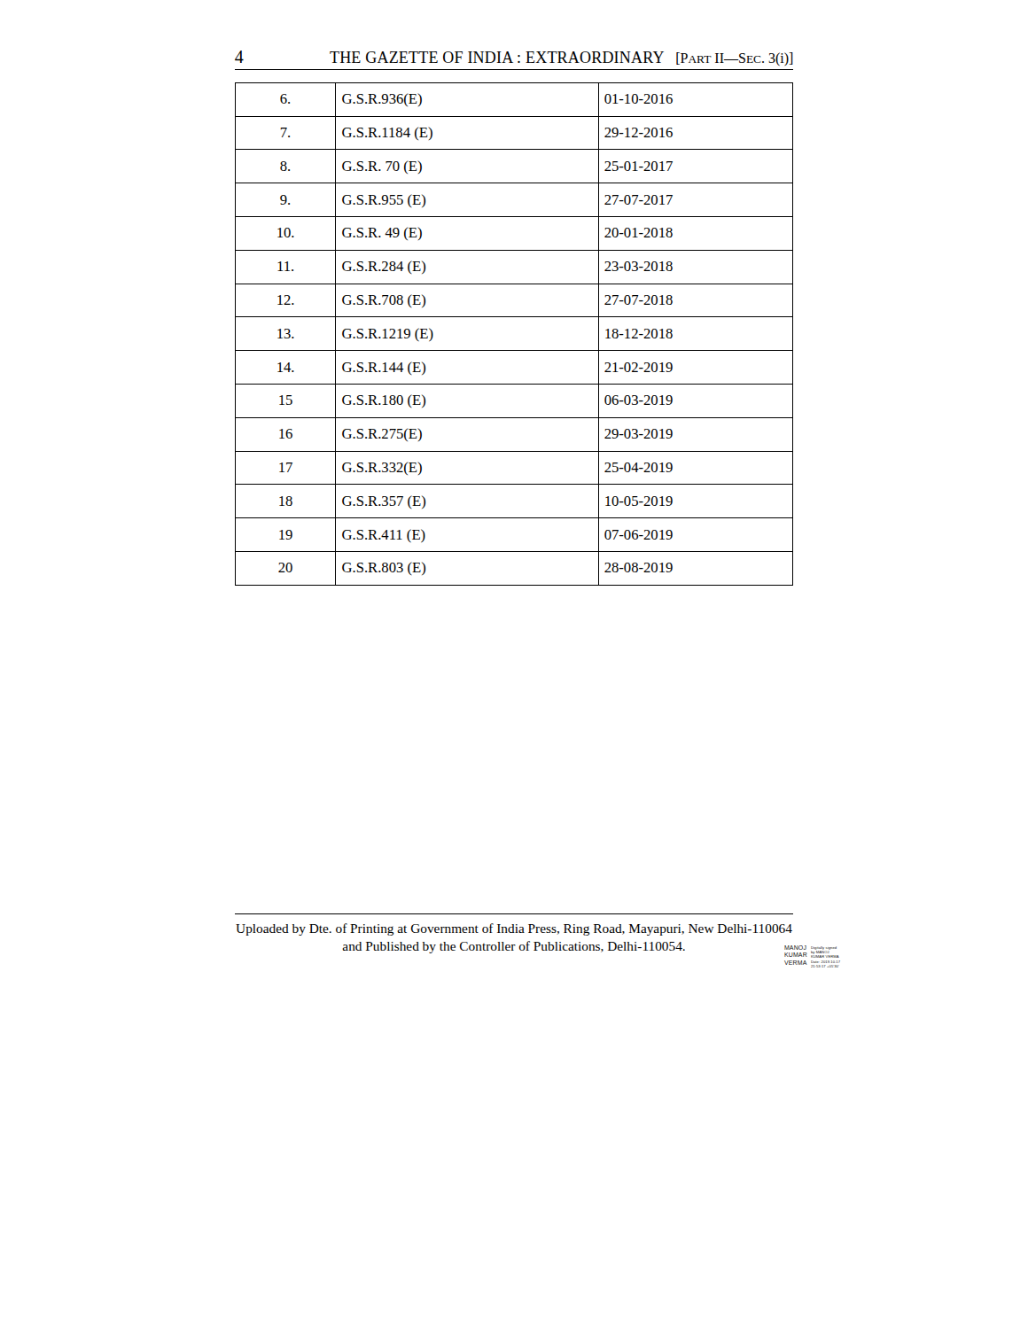4
THE GAZETTE OF INDIA : EXTRAORDINARY
[PART II—SEC. 3(i)]
| 6. | G.S.R.936(E) | 01-10-2016 |
| 7. | G.S.R.1184 (E) | 29-12-2016 |
| 8. | G.S.R. 70 (E) | 25-01-2017 |
| 9. | G.S.R.955 (E) | 27-07-2017 |
| 10. | G.S.R. 49 (E) | 20-01-2018 |
| 11. | G.S.R.284 (E) | 23-03-2018 |
| 12. | G.S.R.708 (E) | 27-07-2018 |
| 13. | G.S.R.1219 (E) | 18-12-2018 |
| 14. | G.S.R.144 (E) | 21-02-2019 |
| 15 | G.S.R.180 (E) | 06-03-2019 |
| 16 | G.S.R.275(E) | 29-03-2019 |
| 17 | G.S.R.332(E) | 25-04-2019 |
| 18 | G.S.R.357 (E) | 10-05-2019 |
| 19 | G.S.R.411 (E) | 07-06-2019 |
| 20 | G.S.R.803 (E) | 28-08-2019 |
Uploaded by Dte. of Printing at Government of India Press, Ring Road, Mayapuri, New Delhi-110064
and Published by the Controller of Publications, Delhi-110054.
MANOJ
KUMAR
VERMA
Digitally signed
by MANOJ
KUMAR VERMA
Date: 2019.10.17
21:53:17 +05'30'